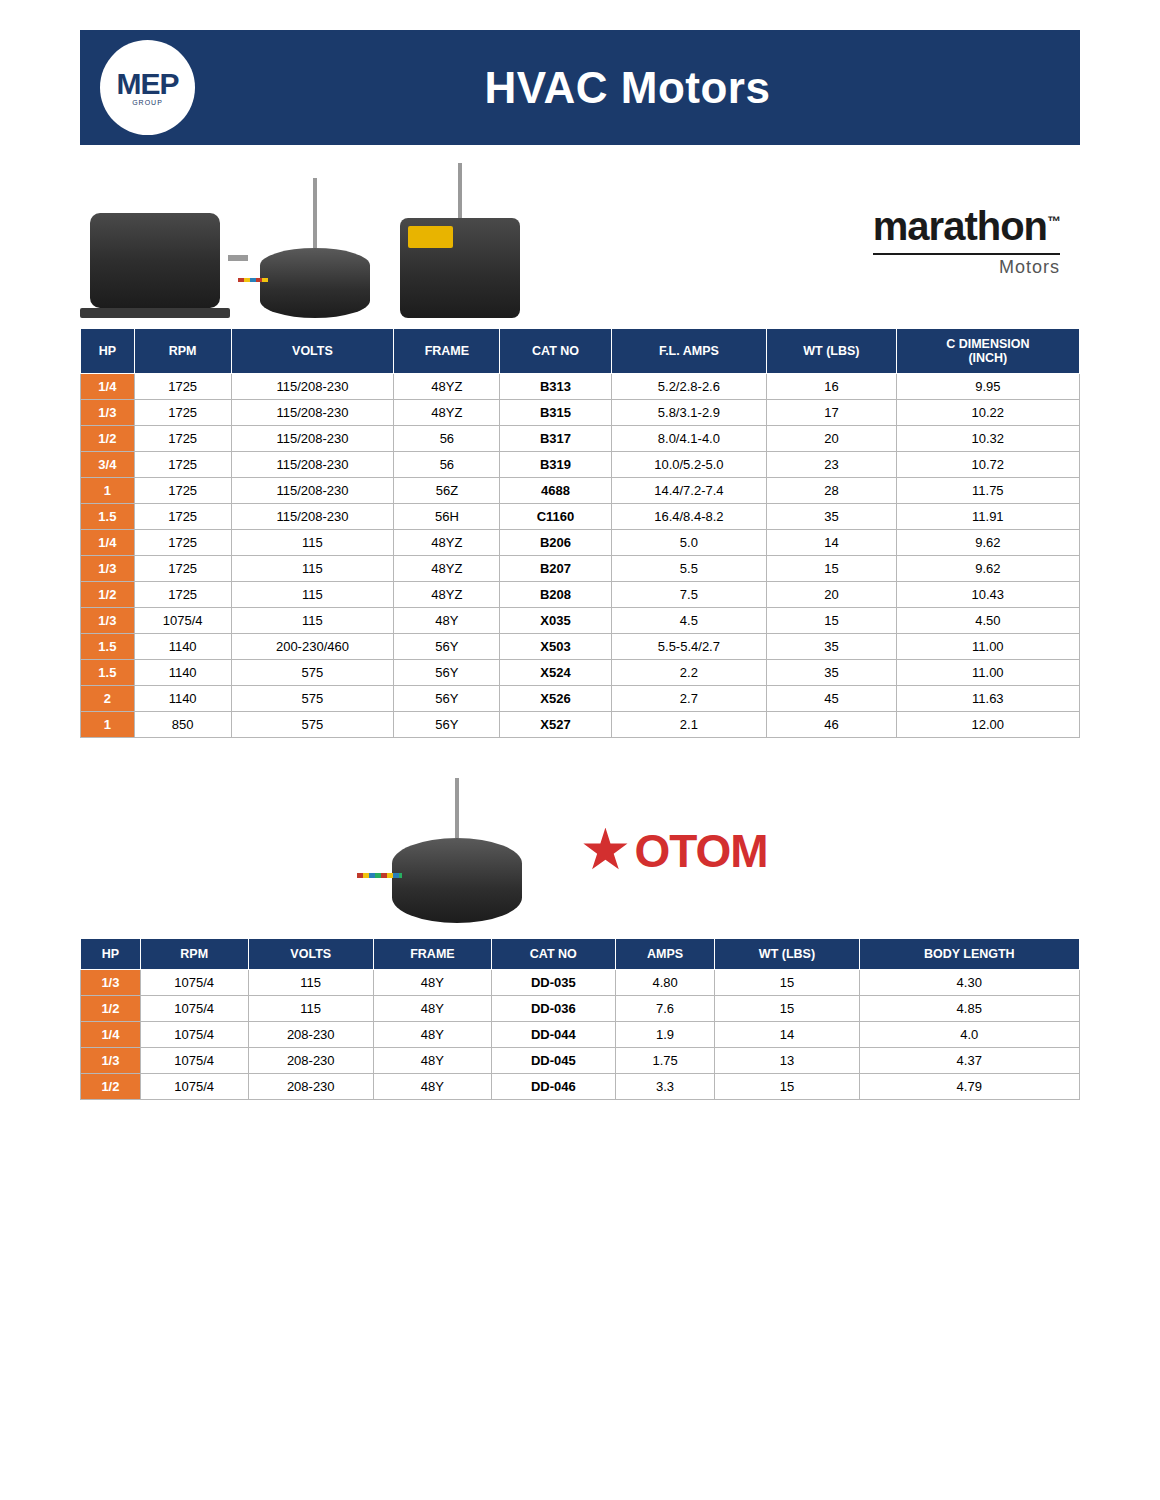MEP
GROUP
HVAC Motors
marathon™
Motors
| HP | RPM | VOLTS | FRAME | CAT NO | F.L. AMPS | WT (LBS) | C DIMENSION (INCH) |
| --- | --- | --- | --- | --- | --- | --- | --- |
| 1/4 | 1725 | 115/208-230 | 48YZ | B313 | 5.2/2.8-2.6 | 16 | 9.95 |
| 1/3 | 1725 | 115/208-230 | 48YZ | B315 | 5.8/3.1-2.9 | 17 | 10.22 |
| 1/2 | 1725 | 115/208-230 | 56 | B317 | 8.0/4.1-4.0 | 20 | 10.32 |
| 3/4 | 1725 | 115/208-230 | 56 | B319 | 10.0/5.2-5.0 | 23 | 10.72 |
| 1 | 1725 | 115/208-230 | 56Z | 4688 | 14.4/7.2-7.4 | 28 | 11.75 |
| 1.5 | 1725 | 115/208-230 | 56H | C1160 | 16.4/8.4-8.2 | 35 | 11.91 |
| 1/4 | 1725 | 115 | 48YZ | B206 | 5.0 | 14 | 9.62 |
| 1/3 | 1725 | 115 | 48YZ | B207 | 5.5 | 15 | 9.62 |
| 1/2 | 1725 | 115 | 48YZ | B208 | 7.5 | 20 | 10.43 |
| 1/3 | 1075/4 | 115 | 48Y | X035 | 4.5 | 15 | 4.50 |
| 1.5 | 1140 | 200-230/460 | 56Y | X503 | 5.5-5.4/2.7 | 35 | 11.00 |
| 1.5 | 1140 | 575 | 56Y | X524 | 2.2 | 35 | 11.00 |
| 2 | 1140 | 575 | 56Y | X526 | 2.7 | 45 | 11.63 |
| 1 | 850 | 575 | 56Y | X527 | 2.1 | 46 | 12.00 |
OTOM
| HP | RPM | VOLTS | FRAME | CAT NO | AMPS | WT (LBS) | BODY LENGTH |
| --- | --- | --- | --- | --- | --- | --- | --- |
| 1/3 | 1075/4 | 115 | 48Y | DD-035 | 4.80 | 15 | 4.30 |
| 1/2 | 1075/4 | 115 | 48Y | DD-036 | 7.6 | 15 | 4.85 |
| 1/4 | 1075/4 | 208-230 | 48Y | DD-044 | 1.9 | 14 | 4.0 |
| 1/3 | 1075/4 | 208-230 | 48Y | DD-045 | 1.75 | 13 | 4.37 |
| 1/2 | 1075/4 | 208-230 | 48Y | DD-046 | 3.3 | 15 | 4.79 |